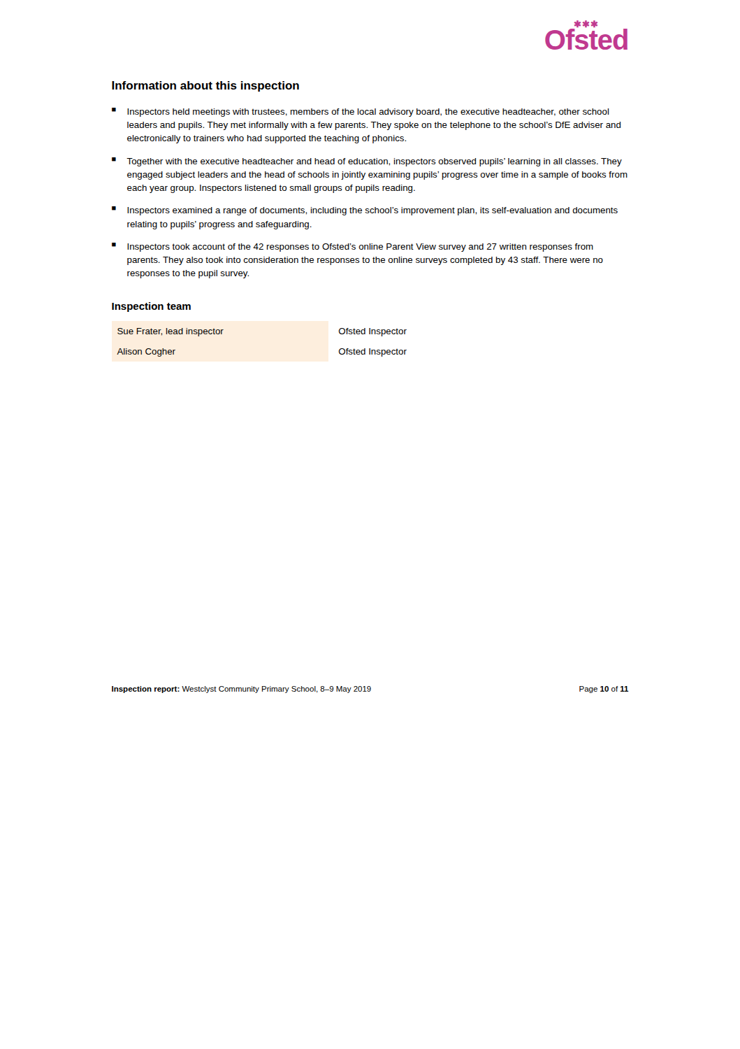✱✱✱
Ofsted
Information about this inspection
Inspectors held meetings with trustees, members of the local advisory board, the executive headteacher, other school leaders and pupils. They met informally with a few parents. They spoke on the telephone to the school’s DfE adviser and electronically to trainers who had supported the teaching of phonics.
Together with the executive headteacher and head of education, inspectors observed pupils’ learning in all classes. They engaged subject leaders and the head of schools in jointly examining pupils’ progress over time in a sample of books from each year group. Inspectors listened to small groups of pupils reading.
Inspectors examined a range of documents, including the school’s improvement plan, its self-evaluation and documents relating to pupils’ progress and safeguarding.
Inspectors took account of the 42 responses to Ofsted’s online Parent View survey and 27 written responses from parents. They also took into consideration the responses to the online surveys completed by 43 staff. There were no responses to the pupil survey.
Inspection team
| Sue Frater, lead inspector | Ofsted Inspector |
| Alison Cogher | Ofsted Inspector |
Inspection report: Westclyst Community Primary School, 8–9 May 2019
Page 10 of 11